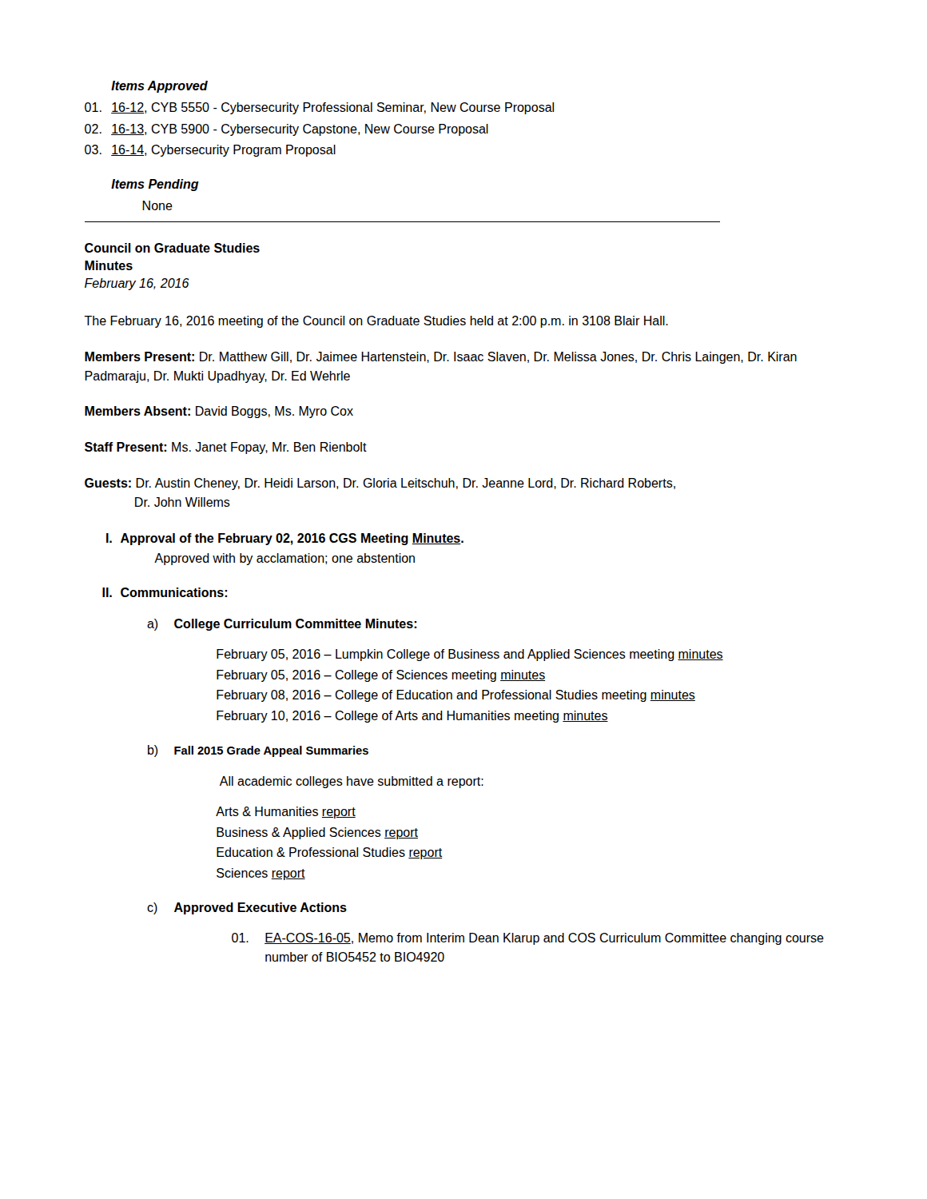Items Approved
01. 16-12, CYB 5550 - Cybersecurity Professional Seminar, New Course Proposal
02. 16-13, CYB 5900 - Cybersecurity Capstone, New Course Proposal
03. 16-14, Cybersecurity Program Proposal
Items Pending
None
Council on Graduate StudiesMinutes
February 16, 2016
The February 16, 2016 meeting of the Council on Graduate Studies held at 2:00 p.m. in 3108 Blair Hall.
Members Present: Dr. Matthew Gill, Dr. Jaimee Hartenstein, Dr. Isaac Slaven, Dr. Melissa Jones, Dr. Chris Laingen, Dr. Kiran Padmaraju, Dr. Mukti Upadhyay, Dr. Ed Wehrle
Members Absent: David Boggs, Ms. Myro Cox
Staff Present: Ms. Janet Fopay, Mr. Ben Rienbolt
Guests: Dr. Austin Cheney, Dr. Heidi Larson, Dr. Gloria Leitschuh, Dr. Jeanne Lord, Dr. Richard Roberts,
Dr. John Willems
I.
Approval of the February 02, 2016 CGS Meeting Minutes.
Approved with by acclamation; one abstention
II.
Communications:
a)
College Curriculum Committee Minutes:
February 05, 2016 – Lumpkin College of Business and Applied Sciences meeting minutes
February 05, 2016 – College of Sciences meeting minutes
February 08, 2016 – College of Education and Professional Studies meeting minutes
February 10, 2016 – College of Arts and Humanities meeting minutes
b)
Fall 2015 Grade Appeal Summaries
All academic colleges have submitted a report:
Arts & Humanities report
Business & Applied Sciences report
Education & Professional Studies report
Sciences report
c)
Approved Executive Actions
01.
EA-COS-16-05, Memo from Interim Dean Klarup and COS Curriculum Committee changing course number of BIO5452 to BIO4920